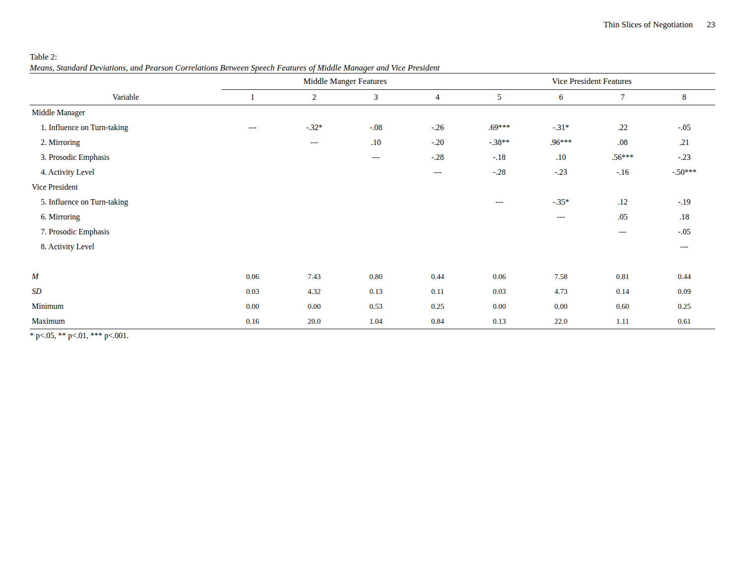Thin Slices of Negotiation23
Table 2:
Means, Standard Deviations, and Pearson Correlations Between Speech Features of Middle Manager and Vice President
| | Middle Manger Features | Vice President Features |
| Variable | 1 | 2 | 3 | 4 | 5 | 6 | 7 | 8 |
| Middle Manager | |
| 1. Influence on Turn-taking | --- | -.32* | -.08 | -.26 | .69*** | -.31* | .22 | -.05 |
| 2. Mirroring | | --- | .10 | -.20 | -.38** | .96*** | .08 | .21 |
| 3. Prosodic Emphasis | | | --- | -.28 | -.18 | .10 | .56*** | -.23 |
| 4. Activity Level | | | | --- | -.28 | -.23 | -.16 | -.50*** |
| Vice President | |
| 5. Influence on Turn-taking | | | | | --- | -.35* | .12 | -.19 |
| 6. Mirroring | | | | | | --- | .05 | .18 |
| 7. Prosodic Emphasis | | | | | | | --- | -.05 |
| 8. Activity Level | | | | | | | | --- |
| M | 0.06 | 7.43 | 0.80 | 0.44 | 0.06 | 7.58 | 0.81 | 0.44 |
| SD | 0.03 | 4.32 | 0.13 | 0.11 | 0.03 | 4.73 | 0.14 | 0.09 |
| Minimum | 0.00 | 0.00 | 0.53 | 0.25 | 0.00 | 0.00 | 0.60 | 0.25 |
| Maximum | 0.16 | 20.0 | 1.04 | 0.84 | 0.13 | 22.0 | 1.11 | 0.61 |
* p<.05, ** p<.01, *** p<.001.